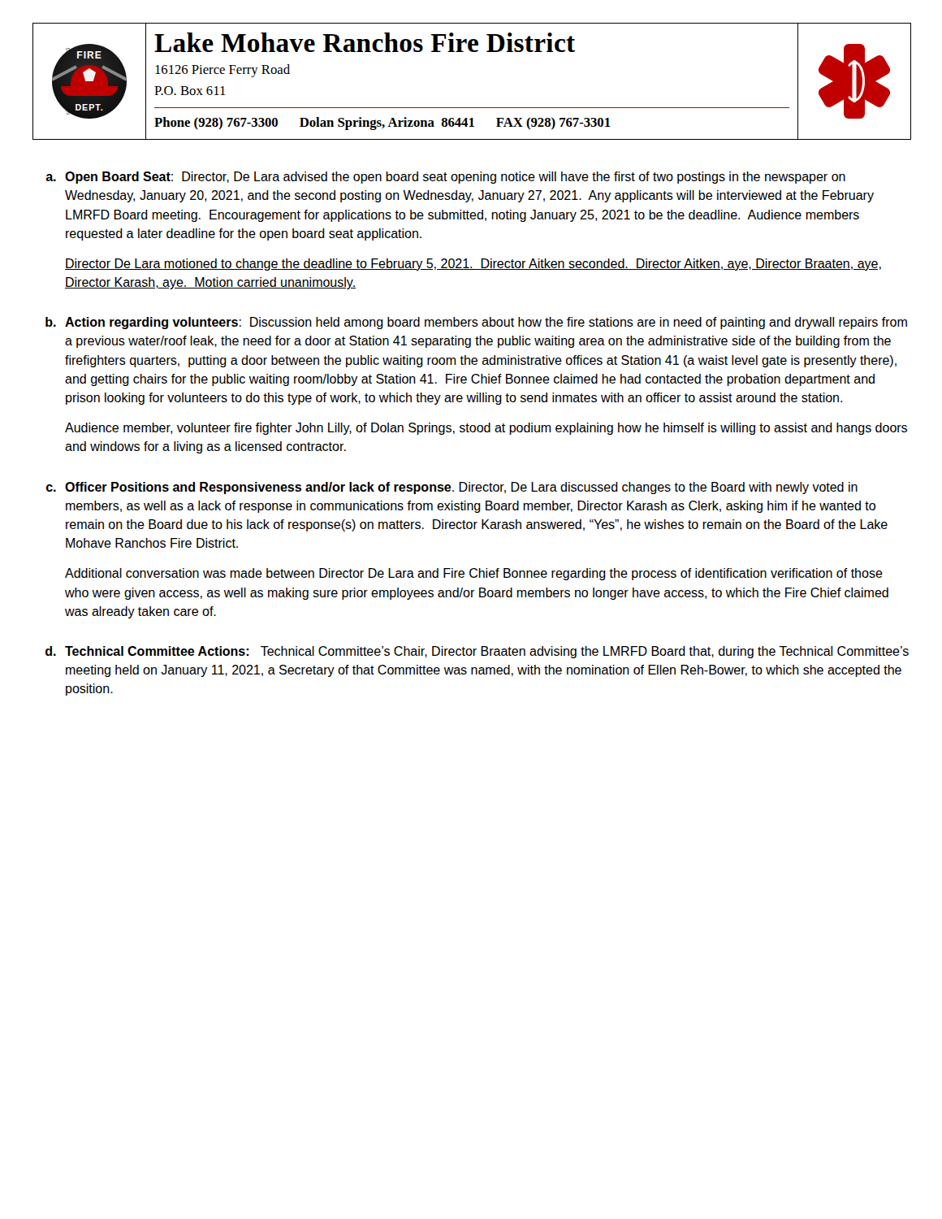shutterstock · 88687723
FIRE
DEPT.
Lake Mohave Ranchos Fire District
16126 Pierce Ferry Road
P.O. Box 611
Phone (928) 767-3300 Dolan Springs, Arizona 86441 FAX (928) 767-3301
Open Board Seat: Director, De Lara advised the open board seat opening notice will have the first of two postings in the newspaper on Wednesday, January 20, 2021, and the second posting on Wednesday, January 27, 2021. Any applicants will be interviewed at the February LMRFD Board meeting. Encouragement for applications to be submitted, noting January 25, 2021 to be the deadline. Audience members requested a later deadline for the open board seat application.
Director De Lara motioned to change the deadline to February 5, 2021. Director Aitken seconded. Director Aitken, aye, Director Braaten, aye, Director Karash, aye. Motion carried unanimously.
Action regarding volunteers: Discussion held among board members about how the fire stations are in need of painting and drywall repairs from a previous water/roof leak, the need for a door at Station 41 separating the public waiting area on the administrative side of the building from the firefighters quarters, putting a door between the public waiting room the administrative offices at Station 41 (a waist level gate is presently there), and getting chairs for the public waiting room/lobby at Station 41. Fire Chief Bonnee claimed he had contacted the probation department and prison looking for volunteers to do this type of work, to which they are willing to send inmates with an officer to assist around the station.
Audience member, volunteer fire fighter John Lilly, of Dolan Springs, stood at podium explaining how he himself is willing to assist and hangs doors and windows for a living as a licensed contractor.
Officer Positions and Responsiveness and/or lack of response. Director, De Lara discussed changes to the Board with newly voted in members, as well as a lack of response in communications from existing Board member, Director Karash as Clerk, asking him if he wanted to remain on the Board due to his lack of response(s) on matters. Director Karash answered, “Yes”, he wishes to remain on the Board of the Lake Mohave Ranchos Fire District.
Additional conversation was made between Director De Lara and Fire Chief Bonnee regarding the process of identification verification of those who were given access, as well as making sure prior employees and/or Board members no longer have access, to which the Fire Chief claimed was already taken care of.
Technical Committee Actions: Technical Committee’s Chair, Director Braaten advising the LMRFD Board that, during the Technical Committee’s meeting held on January 11, 2021, a Secretary of that Committee was named, with the nomination of Ellen Reh-Bower, to which she accepted the position.